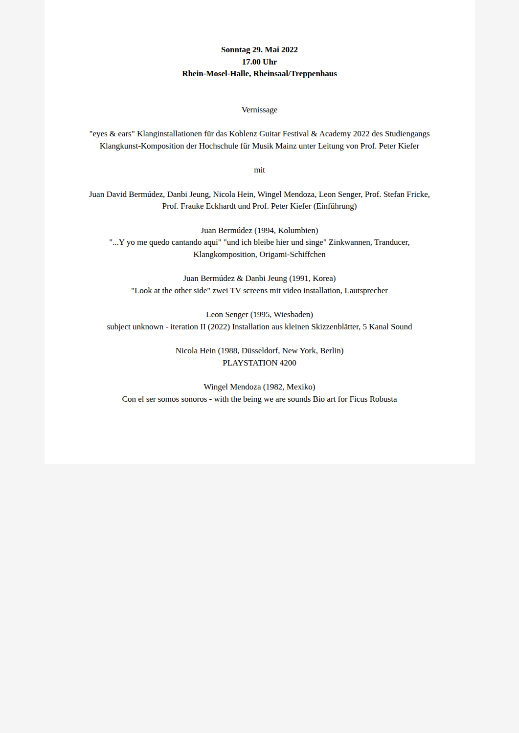Sonntag 29. Mai 2022
17.00 Uhr
Rhein-Mosel-Halle, Rheinsaal/Treppenhaus
Vernissage
"eyes & ears" Klanginstallationen für das Koblenz Guitar Festival & Academy 2022 des Studiengangs Klangkunst-Komposition der Hochschule für Musik Mainz unter Leitung von Prof. Peter Kiefer
mit
Juan David Bermúdez, Danbi Jeung, Nicola Hein, Wingel Mendoza, Leon Senger, Prof. Stefan Fricke, Prof. Frauke Eckhardt und Prof. Peter Kiefer (Einführung)
Juan Bermúdez (1994, Kolumbien)
"...Y yo me quedo cantando aqui" "und ich bleibe hier und singe" Zinkwannen, Tranducer, Klangkomposition, Origami-Schiffchen
Juan Bermúdez & Danbi Jeung (1991, Korea)
"Look at the other side" zwei TV screens mit video installation, Lautsprecher
Leon Senger (1995, Wiesbaden)
subject unknown - iteration II (2022) Installation aus kleinen Skizzenblätter, 5 Kanal Sound
Nicola Hein (1988, Düsseldorf, New York, Berlin)
PLAYSTATION 4200
Wingel Mendoza (1982, Mexiko)
Con el ser somos sonoros - with the being we are sounds Bio art for Ficus Robusta